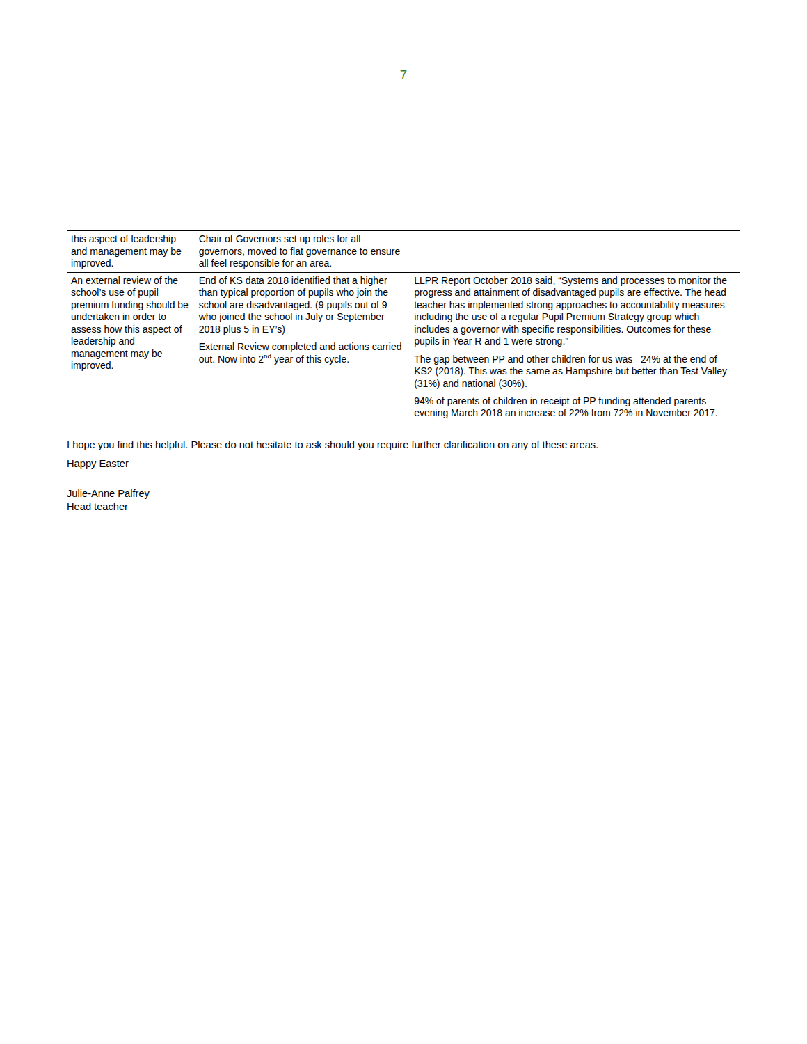7
| this aspect of leadership and management may be improved. | Chair of Governors set up roles for all governors, moved to flat governance to ensure all feel responsible for an area. | |
| An external review of the school’s use of pupil premium funding should be undertaken in order to assess how this aspect of leadership and management may be improved. | End of KS data 2018 identified that a higher than typical proportion of pupils who join the school are disadvantaged. (9 pupils out of 9 who joined the school in July or September 2018 plus 5 in EY’s) External Review completed and actions carried out. Now into 2 nd year of this cycle. | LLPR Report October 2018 said, “Systems and processes to monitor the progress and attainment of disadvantaged pupils are effective. The head teacher has implemented strong approaches to accountability measures including the use of a regular Pupil Premium Strategy group which includes a governor with specific responsibilities. Outcomes for these pupils in Year R and 1 were strong.” The gap between PP and other children for us was 24% at the end of KS2 (2018). This was the same as Hampshire but better than Test Valley (31%) and national (30%). 94% of parents of children in receipt of PP funding attended parents evening March 2018 an increase of 22% from 72% in November 2017. |
I hope you find this helpful. Please do not hesitate to ask should you require further clarification on any of these areas.
Happy Easter
Julie-Anne Palfrey
Head teacher